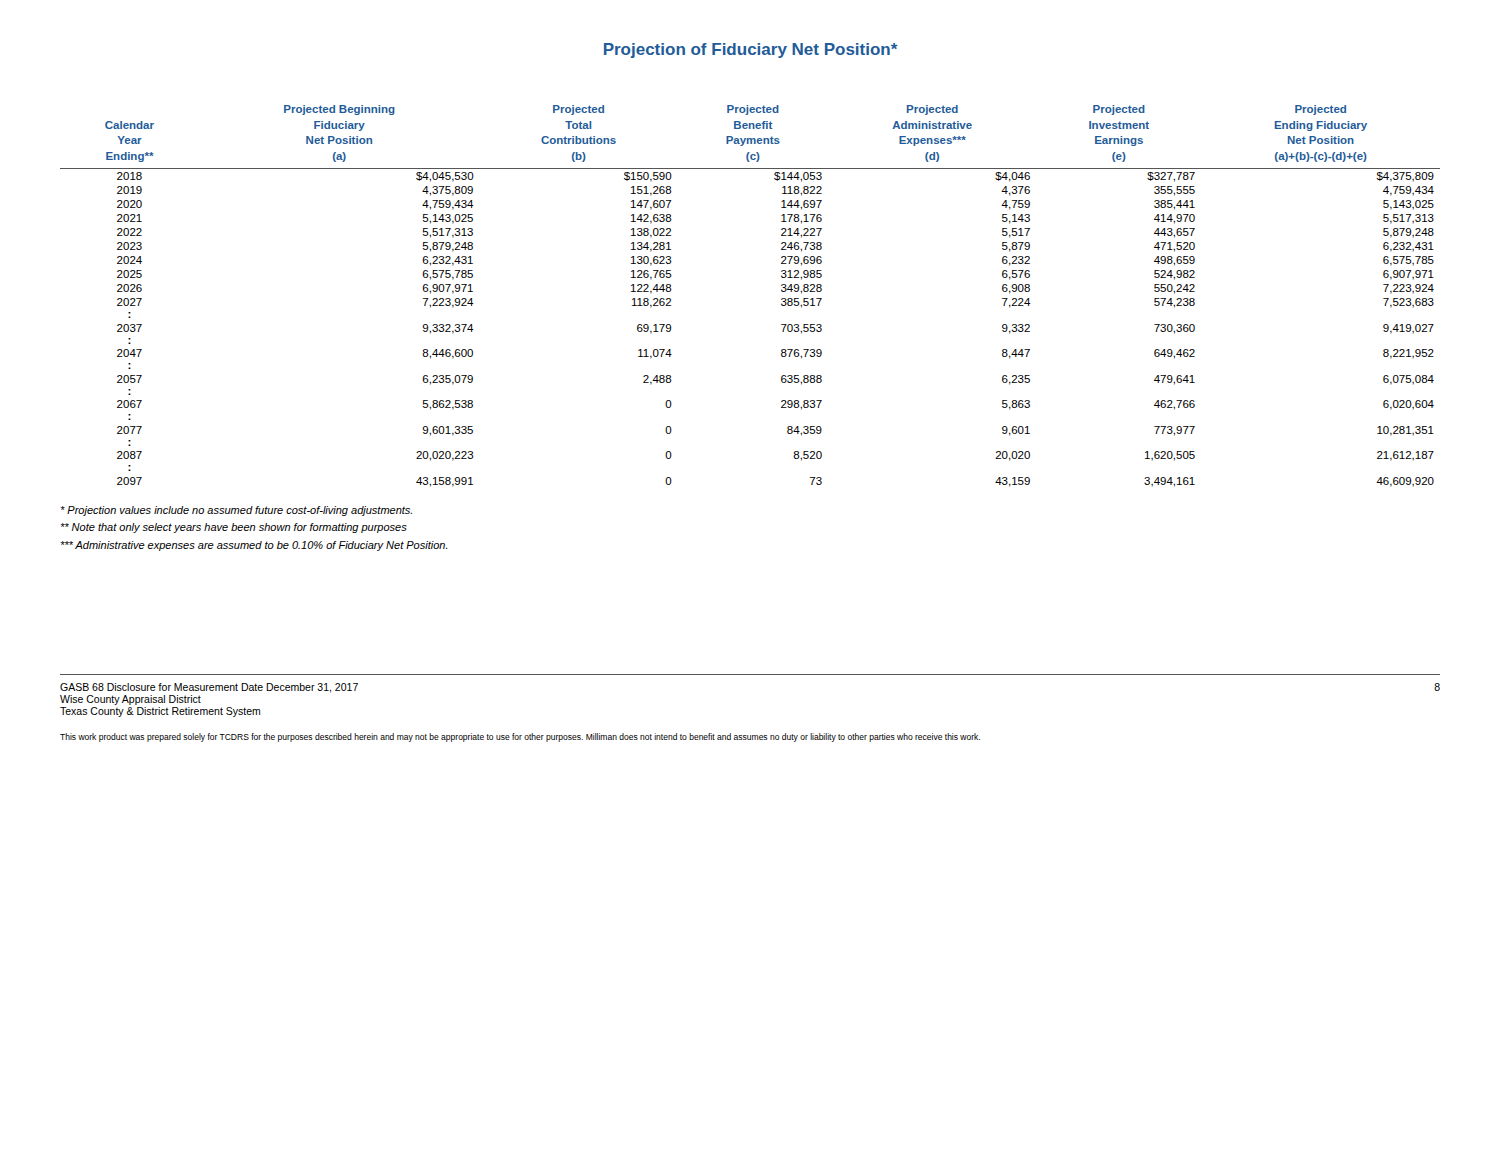Projection of Fiduciary Net Position*
| Calendar Year Ending** | Projected Beginning Fiduciary Net Position (a) | Projected Total Contributions (b) | Projected Benefit Payments (c) | Projected Administrative Expenses*** (d) | Projected Investment Earnings (e) | Projected Ending Fiduciary Net Position (a)+(b)-(c)-(d)+(e) |
| --- | --- | --- | --- | --- | --- | --- |
| 2018 | $4,045,530 | $150,590 | $144,053 | $4,046 | $327,787 | $4,375,809 |
| 2019 | 4,375,809 | 151,268 | 118,822 | 4,376 | 355,555 | 4,759,434 |
| 2020 | 4,759,434 | 147,607 | 144,697 | 4,759 | 385,441 | 5,143,025 |
| 2021 | 5,143,025 | 142,638 | 178,176 | 5,143 | 414,970 | 5,517,313 |
| 2022 | 5,517,313 | 138,022 | 214,227 | 5,517 | 443,657 | 5,879,248 |
| 2023 | 5,879,248 | 134,281 | 246,738 | 5,879 | 471,520 | 6,232,431 |
| 2024 | 6,232,431 | 130,623 | 279,696 | 6,232 | 498,659 | 6,575,785 |
| 2025 | 6,575,785 | 126,765 | 312,985 | 6,576 | 524,982 | 6,907,971 |
| 2026 | 6,907,971 | 122,448 | 349,828 | 6,908 | 550,242 | 7,223,924 |
| 2027 | 7,223,924 | 118,262 | 385,517 | 7,224 | 574,238 | 7,523,683 |
| : | | | | | | |
| 2037 | 9,332,374 | 69,179 | 703,553 | 9,332 | 730,360 | 9,419,027 |
| : | | | | | | |
| 2047 | 8,446,600 | 11,074 | 876,739 | 8,447 | 649,462 | 8,221,952 |
| : | | | | | | |
| 2057 | 6,235,079 | 2,488 | 635,888 | 6,235 | 479,641 | 6,075,084 |
| : | | | | | | |
| 2067 | 5,862,538 | 0 | 298,837 | 5,863 | 462,766 | 6,020,604 |
| : | | | | | | |
| 2077 | 9,601,335 | 0 | 84,359 | 9,601 | 773,977 | 10,281,351 |
| : | | | | | | |
| 2087 | 20,020,223 | 0 | 8,520 | 20,020 | 1,620,505 | 21,612,187 |
| : | | | | | | |
| 2097 | 43,158,991 | 0 | 73 | 43,159 | 3,494,161 | 46,609,920 |
* Projection values include no assumed future cost-of-living adjustments.
** Note that only select years have been shown for formatting purposes
*** Administrative expenses are assumed to be 0.10% of Fiduciary Net Position.
8 GASB 68 Disclosure for Measurement Date December 31, 2017
Wise County Appraisal District
Texas County & District Retirement System
This work product was prepared solely for TCDRS for the purposes described herein and may not be appropriate to use for other purposes. Milliman does not intend to benefit and assumes no duty or liability to other parties who receive this work.